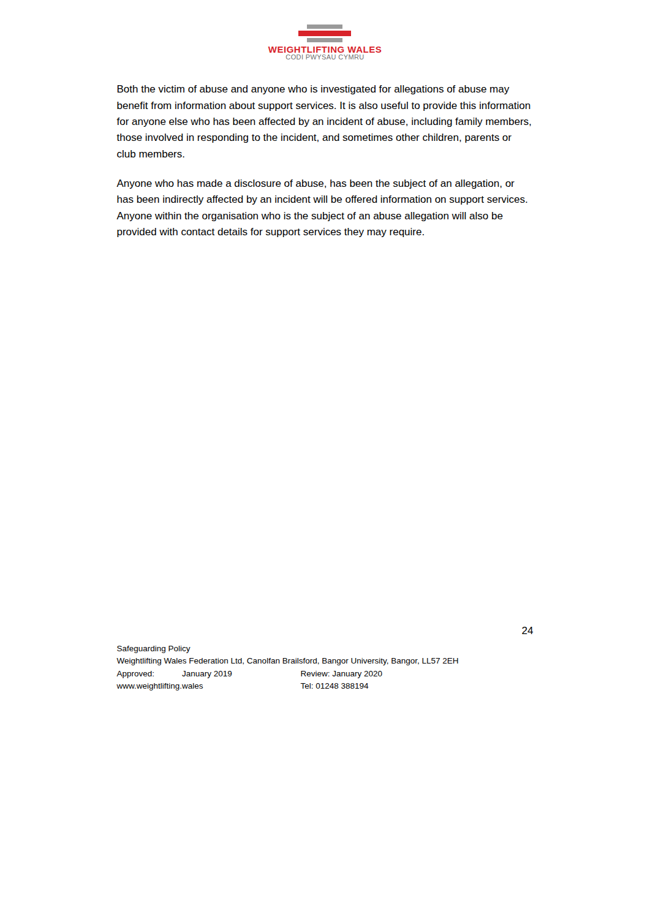WEIGHTLIFTING WALES
CODI PWYSAU CYMRU
Both the victim of abuse and anyone who is investigated for allegations of abuse may benefit from information about support services. It is also useful to provide this information for anyone else who has been affected by an incident of abuse, including family members, those involved in responding to the incident, and sometimes other children, parents or club members.
Anyone who has made a disclosure of abuse, has been the subject of an allegation, or has been indirectly affected by an incident will be offered information on support services. Anyone within the organisation who is the subject of an abuse allegation will also be provided with contact details for support services they may require.
24
Safeguarding Policy
Weightlifting Wales Federation Ltd, Canolfan Brailsford, Bangor University, Bangor, LL57 2EH
Approved: January 2019
Review: January 2020
www.weightlifting.wales
Tel: 01248 388194